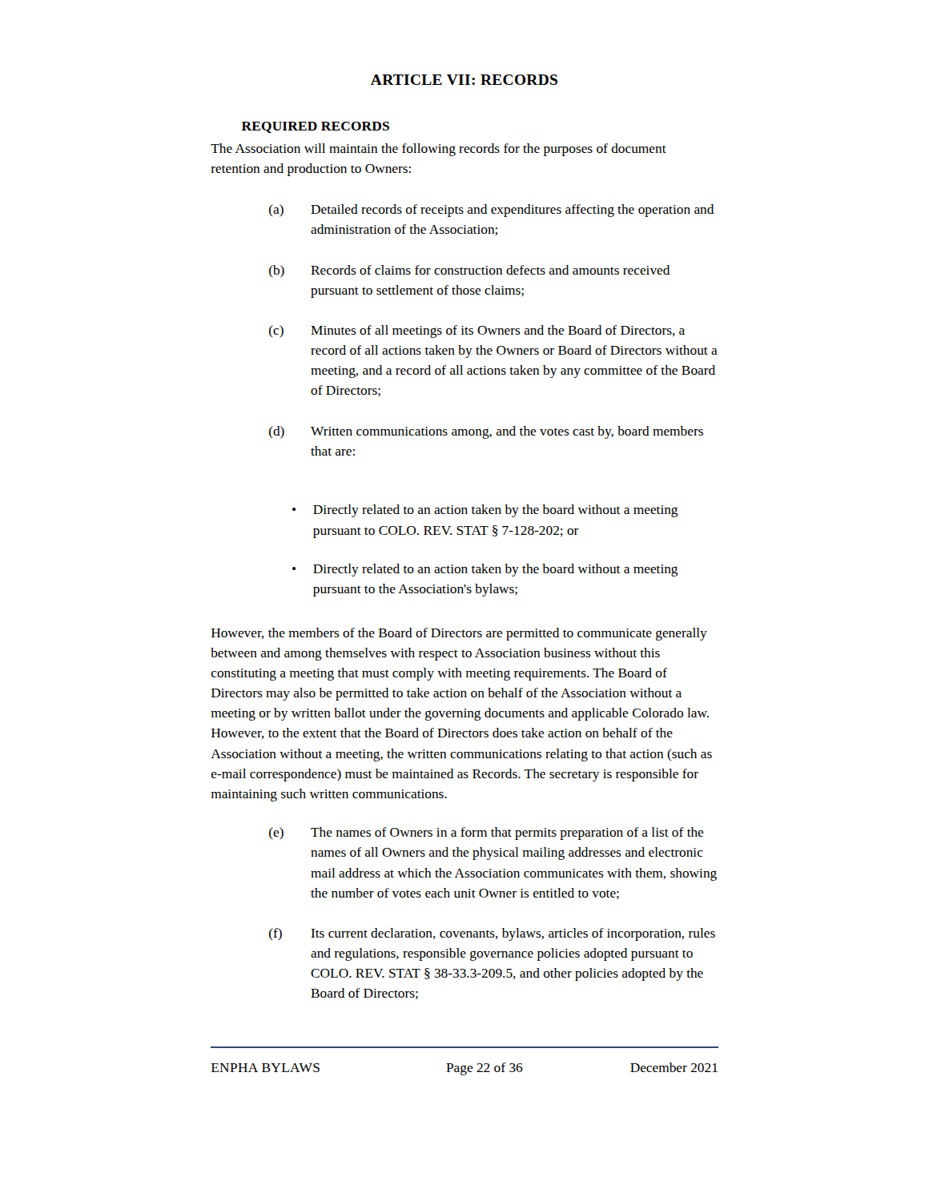ARTICLE VII: RECORDS
REQUIRED RECORDS
The Association will maintain the following records for the purposes of document retention and production to Owners:
(a) Detailed records of receipts and expenditures affecting the operation and administration of the Association;
(b) Records of claims for construction defects and amounts received pursuant to settlement of those claims;
(c) Minutes of all meetings of its Owners and the Board of Directors, a record of all actions taken by the Owners or Board of Directors without a meeting, and a record of all actions taken by any committee of the Board of Directors;
(d) Written communications among, and the votes cast by, board members that are:
Directly related to an action taken by the board without a meeting pursuant to COLO. REV. STAT § 7-128-202; or
Directly related to an action taken by the board without a meeting pursuant to the Association's bylaws;
However, the members of the Board of Directors are permitted to communicate generally between and among themselves with respect to Association business without this constituting a meeting that must comply with meeting requirements. The Board of Directors may also be permitted to take action on behalf of the Association without a meeting or by written ballot under the governing documents and applicable Colorado law. However, to the extent that the Board of Directors does take action on behalf of the Association without a meeting, the written communications relating to that action (such as e-mail correspondence) must be maintained as Records. The secretary is responsible for maintaining such written communications.
(e) The names of Owners in a form that permits preparation of a list of the names of all Owners and the physical mailing addresses and electronic mail address at which the Association communicates with them, showing the number of votes each unit Owner is entitled to vote;
(f) Its current declaration, covenants, bylaws, articles of incorporation, rules and regulations, responsible governance policies adopted pursuant to COLO. REV. STAT § 38-33.3-209.5, and other policies adopted by the Board of Directors;
| ENPHA BYLAWS | Page 22 of 36 | December 2021 |